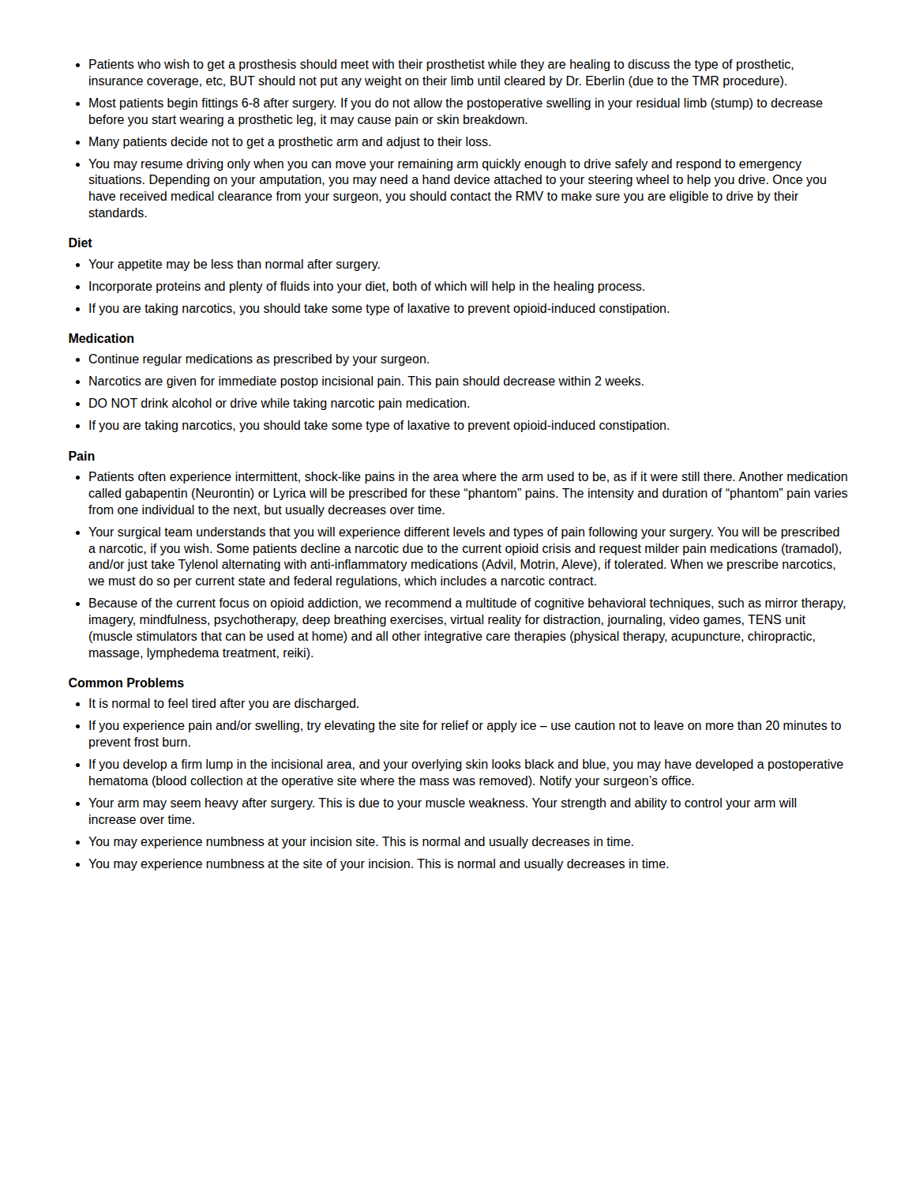Patients who wish to get a prosthesis should meet with their prosthetist while they are healing to discuss the type of prosthetic, insurance coverage, etc, BUT should not put any weight on their limb until cleared by Dr. Eberlin (due to the TMR procedure).
Most patients begin fittings 6-8 after surgery. If you do not allow the postoperative swelling in your residual limb (stump) to decrease before you start wearing a prosthetic leg, it may cause pain or skin breakdown.
Many patients decide not to get a prosthetic arm and adjust to their loss.
You may resume driving only when you can move your remaining arm quickly enough to drive safely and respond to emergency situations. Depending on your amputation, you may need a hand device attached to your steering wheel to help you drive. Once you have received medical clearance from your surgeon, you should contact the RMV to make sure you are eligible to drive by their standards.
Diet
Your appetite may be less than normal after surgery.
Incorporate proteins and plenty of fluids into your diet, both of which will help in the healing process.
If you are taking narcotics, you should take some type of laxative to prevent opioid-induced constipation.
Medication
Continue regular medications as prescribed by your surgeon.
Narcotics are given for immediate postop incisional pain. This pain should decrease within 2 weeks.
DO NOT drink alcohol or drive while taking narcotic pain medication.
If you are taking narcotics, you should take some type of laxative to prevent opioid-induced constipation.
Pain
Patients often experience intermittent, shock-like pains in the area where the arm used to be, as if it were still there. Another medication called gabapentin (Neurontin) or Lyrica will be prescribed for these “phantom” pains. The intensity and duration of “phantom” pain varies from one individual to the next, but usually decreases over time.
Your surgical team understands that you will experience different levels and types of pain following your surgery. You will be prescribed a narcotic, if you wish. Some patients decline a narcotic due to the current opioid crisis and request milder pain medications (tramadol), and/or just take Tylenol alternating with anti-inflammatory medications (Advil, Motrin, Aleve), if tolerated. When we prescribe narcotics, we must do so per current state and federal regulations, which includes a narcotic contract.
Because of the current focus on opioid addiction, we recommend a multitude of cognitive behavioral techniques, such as mirror therapy, imagery, mindfulness, psychotherapy, deep breathing exercises, virtual reality for distraction, journaling, video games, TENS unit (muscle stimulators that can be used at home) and all other integrative care therapies (physical therapy, acupuncture, chiropractic, massage, lymphedema treatment, reiki).
Common Problems
It is normal to feel tired after you are discharged.
If you experience pain and/or swelling, try elevating the site for relief or apply ice – use caution not to leave on more than 20 minutes to prevent frost burn.
If you develop a firm lump in the incisional area, and your overlying skin looks black and blue, you may have developed a postoperative hematoma (blood collection at the operative site where the mass was removed). Notify your surgeon’s office.
Your arm may seem heavy after surgery. This is due to your muscle weakness. Your strength and ability to control your arm will increase over time.
You may experience numbness at your incision site. This is normal and usually decreases in time.
You may experience numbness at the site of your incision. This is normal and usually decreases in time.